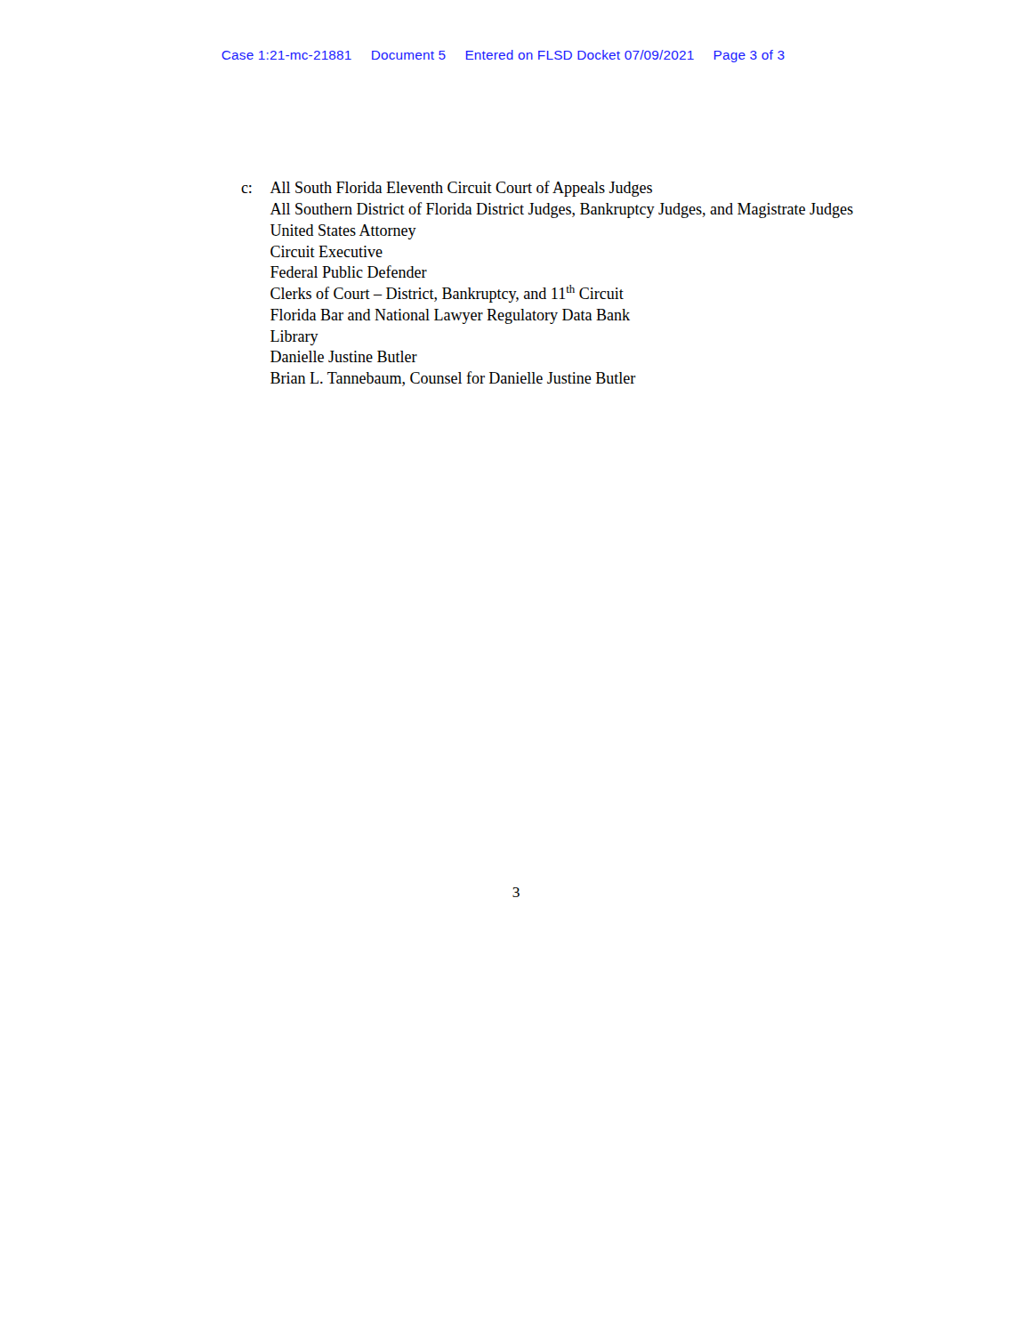Case 1:21-mc-21881 Document 5 Entered on FLSD Docket 07/09/2021 Page 3 of 3
c:
All South Florida Eleventh Circuit Court of Appeals Judges
All Southern District of Florida District Judges, Bankruptcy Judges, and Magistrate Judges
United States Attorney
Circuit Executive
Federal Public Defender
Clerks of Court – District, Bankruptcy, and 11th Circuit
Florida Bar and National Lawyer Regulatory Data Bank
Library
Danielle Justine Butler
Brian L. Tannebaum, Counsel for Danielle Justine Butler
3